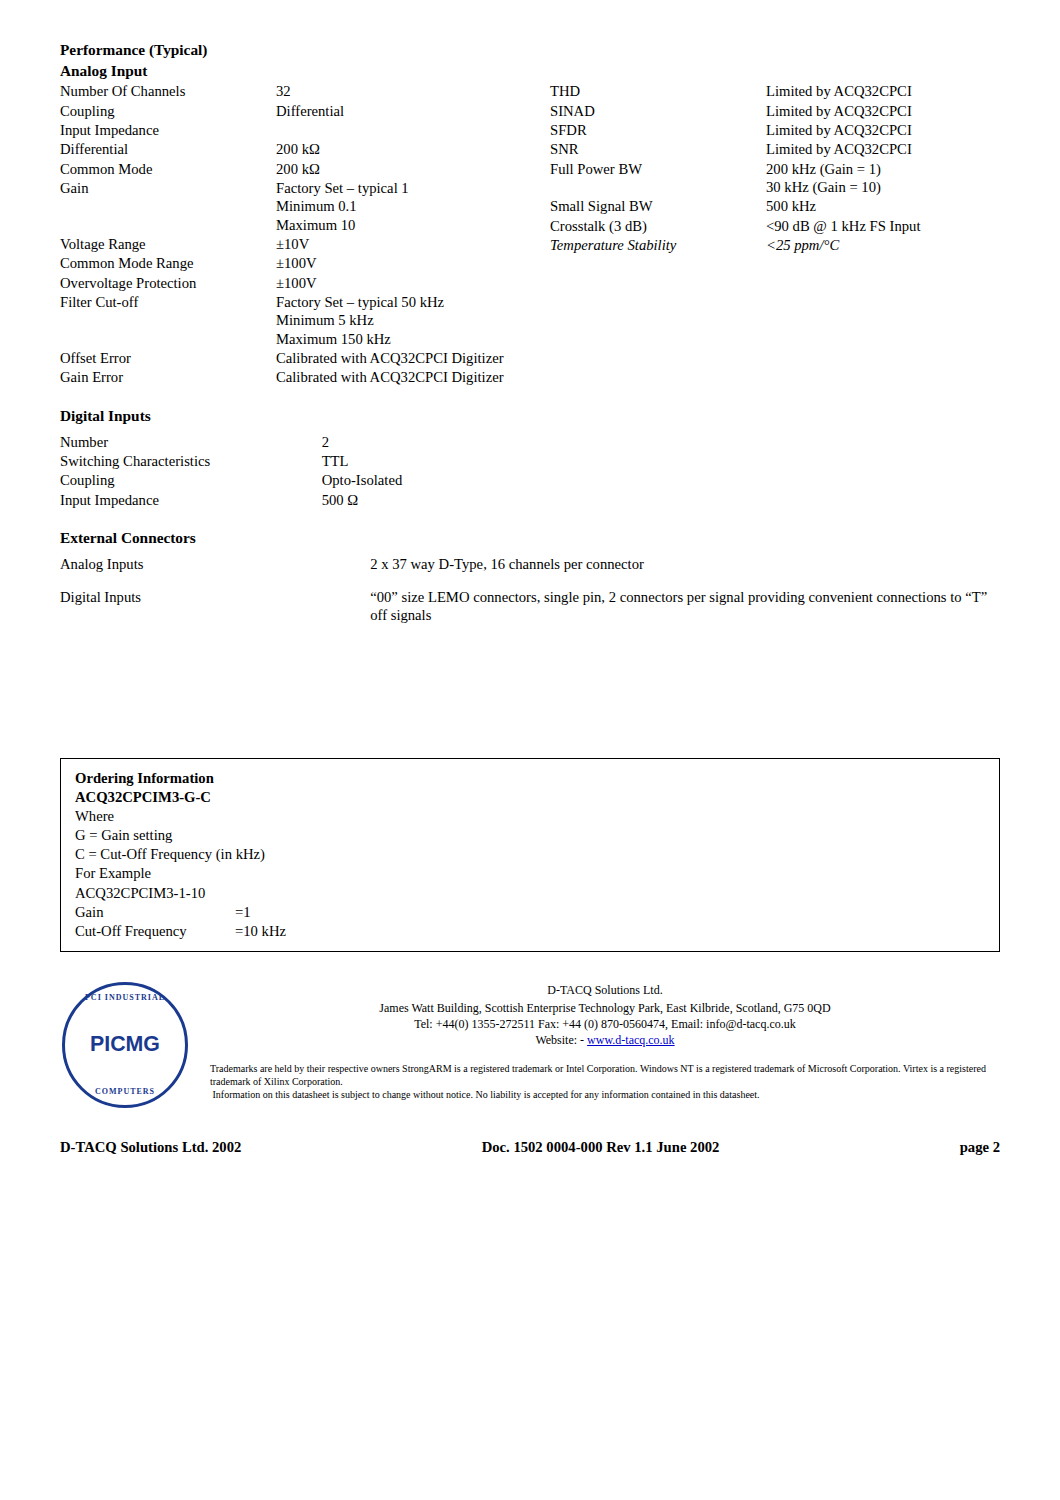Performance (Typical)
Analog Input
| Number Of Channels | 32 |
| Coupling | Differential |
| Input Impedance | |
| Differential | 200 kΩ |
| Common Mode | 200 kΩ |
| Gain | Factory Set – typical 1 Minimum 0.1 Maximum 10 |
| Voltage Range | ±10V |
| Common Mode Range | ±100V |
| Overvoltage Protection | ±100V |
| Filter Cut-off | Factory Set – typical 50 kHz Minimum 5 kHz Maximum 150 kHz |
| Offset Error | Calibrated with ACQ32CPCI Digitizer |
| Gain Error | Calibrated with ACQ32CPCI Digitizer |
| THD | Limited by ACQ32CPCI |
| SINAD | Limited by ACQ32CPCI |
| SFDR | Limited by ACQ32CPCI |
| SNR | Limited by ACQ32CPCI |
| Full Power BW | 200 kHz (Gain = 1) 30 kHz (Gain = 10) |
| Small Signal BW | 500 kHz |
| Crosstalk (3 dB) | <90 dB @ 1 kHz FS Input |
| Temperature Stability | <25 ppm/°C |
Digital Inputs
| Number | 2 |
| Switching Characteristics | TTL |
| Coupling | Opto-Isolated |
| Input Impedance | 500 Ω |
External Connectors
| Analog Inputs | 2 x 37 way D-Type, 16 channels per connector |
| Digital Inputs | “00” size LEMO connectors, single pin, 2 connectors per signal providing convenient connections to “T” off signals |
Ordering Information
ACQ32CPCIM3-G-C
Where
G = Gain setting
C = Cut-Off Frequency (in kHz)
For Example
ACQ32CPCIM3-1-10
Gain=1
Cut-Off Frequency=10 kHz
PCI INDUSTRIAL
PICMG
COMPUTERS
D-TACQ Solutions Ltd.
James Watt Building, Scottish Enterprise Technology Park, East Kilbride, Scotland, G75 0QD
Tel: +44(0) 1355-272511 Fax: +44 (0) 870-0560474, Email: info@d-tacq.co.uk
Website: - www.d-tacq.co.uk
Trademarks are held by their respective owners StrongARM is a registered trademark or Intel Corporation. Windows NT is a registered trademark of Microsoft Corporation. Virtex is a registered trademark of Xilinx Corporation.
Information on this datasheet is subject to change without notice. No liability is accepted for any information contained in this datasheet.
D-TACQ Solutions Ltd. 2002 Doc. 1502 0004-000 Rev 1.1 June 2002 page 2